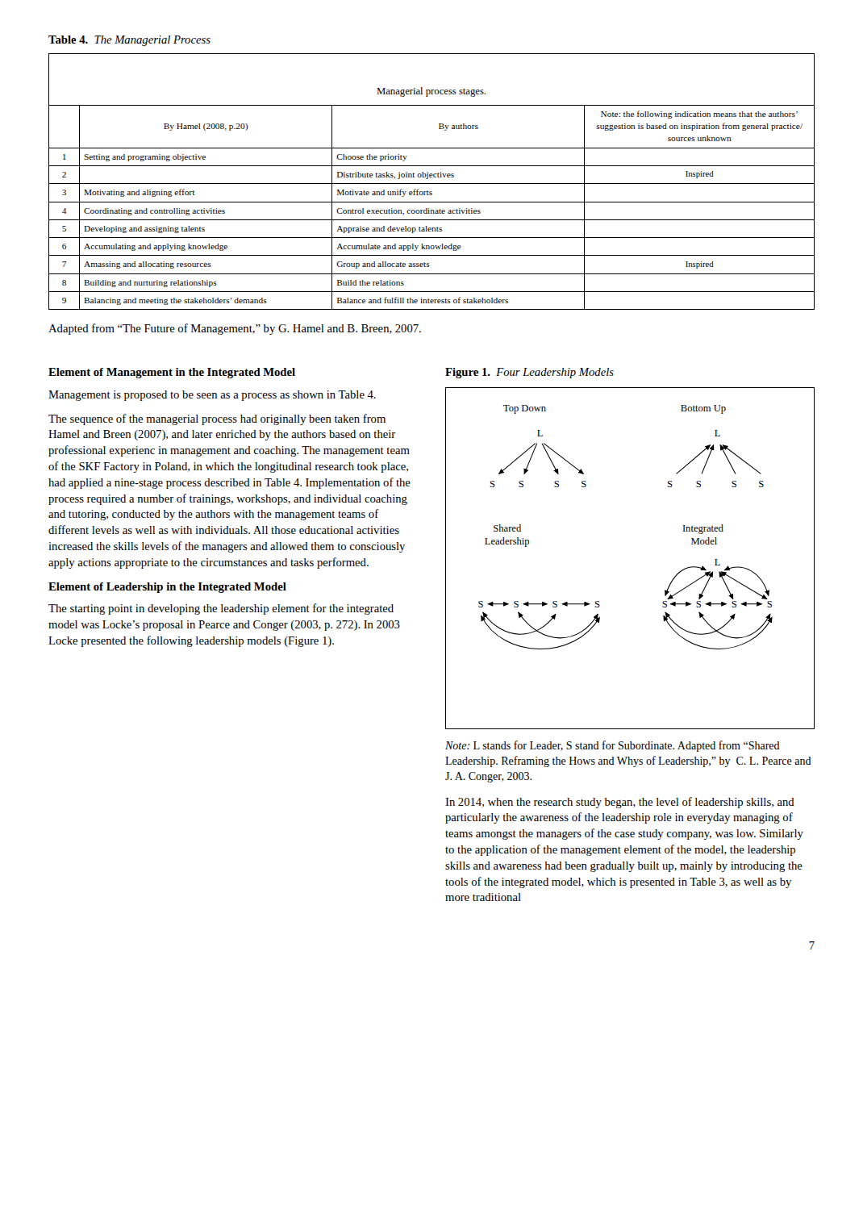Table 4. The Managerial Process
| Managerial process stages. |
| | By Hamel (2008, p.20) | By authors | Note: the following indication means that the authors’ suggestion is based on inspiration from general practice/ sources unknown |
| 1 | Setting and programing objective | Choose the priority | |
| 2 | | Distribute tasks, joint objectives | Inspired |
| 3 | Motivating and aligning effort | Motivate and unify efforts | |
| 4 | Coordinating and controlling activities | Control execution, coordinate activities | |
| 5 | Developing and assigning talents | Appraise and develop talents | |
| 6 | Accumulating and applying knowledge | Accumulate and apply knowledge | |
| 7 | Amassing and allocating resources | Group and allocate assets | Inspired |
| 8 | Building and nurturing relationships | Build the relations | |
| 9 | Balancing and meeting the stakeholders’ demands | Balance and fulfill the interests of stakeholders | |
Adapted from “The Future of Management,” by G. Hamel and B. Breen, 2007.
Element of Management in the Integrated Model
Management is proposed to be seen as a process as shown in Table 4.
The sequence of the managerial process had originally been taken from Hamel and Breen (2007), and later enriched by the authors based on their professional experienc in management and coaching. The management team of the SKF Factory in Poland, in which the longitudinal research took place, had applied a nine-stage process described in Table 4. Implementation of the process required a number of trainings, workshops, and individual coaching and tutoring, conducted by the authors with the management teams of different levels as well as with individuals. All those educational activities increased the skills levels of the managers and allowed them to consciously apply actions appropriate to the circumstances and tasks performed.
Element of Leadership in the Integrated Model
The starting point in developing the leadership element for the integrated model was Locke’s proposal in Pearce and Conger (2003, p. 272). In 2003 Locke presented the following leadership models (Figure 1).
Figure 1. Four Leadership Models
Top Down L S S S S Bottom Up L S S S S Shared Leadership S S S S Integrated Model L S S S S
Note: L stands for Leader, S stand for Subordinate. Adapted from “Shared Leadership. Reframing the Hows and Whys of Leadership,” by C. L. Pearce and J. A. Conger, 2003.
In 2014, when the research study began, the level of leadership skills, and particularly the awareness of the leadership role in everyday managing of teams amongst the managers of the case study company, was low. Similarly to the application of the management element of the model, the leadership skills and awareness had been gradually built up, mainly by introducing the tools of the integrated model, which is presented in Table 3, as well as by more traditional
7